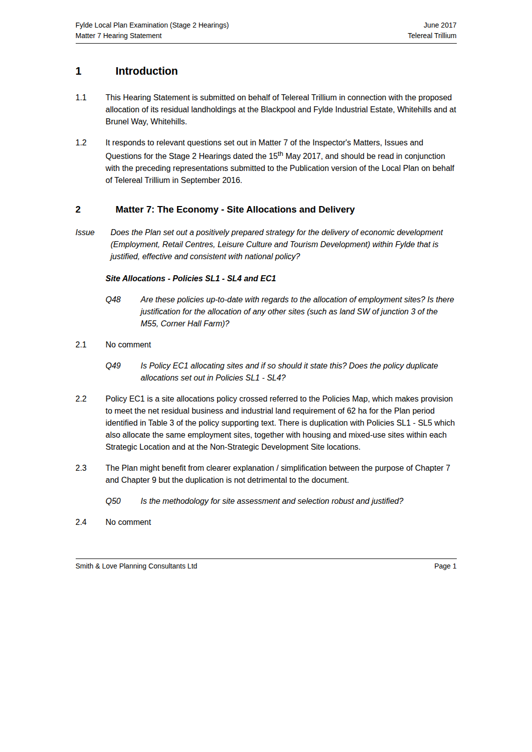Fylde Local Plan Examination (Stage 2 Hearings) June 2017
Matter 7 Hearing Statement Telereal Trillium
1 Introduction
1.1 This Hearing Statement is submitted on behalf of Telereal Trillium in connection with the proposed allocation of its residual landholdings at the Blackpool and Fylde Industrial Estate, Whitehills and at Brunel Way, Whitehills.
1.2 It responds to relevant questions set out in Matter 7 of the Inspector's Matters, Issues and Questions for the Stage 2 Hearings dated the 15th May 2017, and should be read in conjunction with the preceding representations submitted to the Publication version of the Local Plan on behalf of Telereal Trillium in September 2016.
2 Matter 7: The Economy - Site Allocations and Delivery
Issue Does the Plan set out a positively prepared strategy for the delivery of economic development (Employment, Retail Centres, Leisure Culture and Tourism Development) within Fylde that is justified, effective and consistent with national policy?
Site Allocations - Policies SL1 - SL4 and EC1
Q48 Are these policies up-to-date with regards to the allocation of employment sites? Is there justification for the allocation of any other sites (such as land SW of junction 3 of the M55, Corner Hall Farm)?
2.1 No comment
Q49 Is Policy EC1 allocating sites and if so should it state this? Does the policy duplicate allocations set out in Policies SL1 - SL4?
2.2 Policy EC1 is a site allocations policy crossed referred to the Policies Map, which makes provision to meet the net residual business and industrial land requirement of 62 ha for the Plan period identified in Table 3 of the policy supporting text. There is duplication with Policies SL1 - SL5 which also allocate the same employment sites, together with housing and mixed-use sites within each Strategic Location and at the Non-Strategic Development Site locations.
2.3 The Plan might benefit from clearer explanation / simplification between the purpose of Chapter 7 and Chapter 9 but the duplication is not detrimental to the document.
Q50 Is the methodology for site assessment and selection robust and justified?
2.4 No comment
Smith & Love Planning Consultants Ltd Page 1